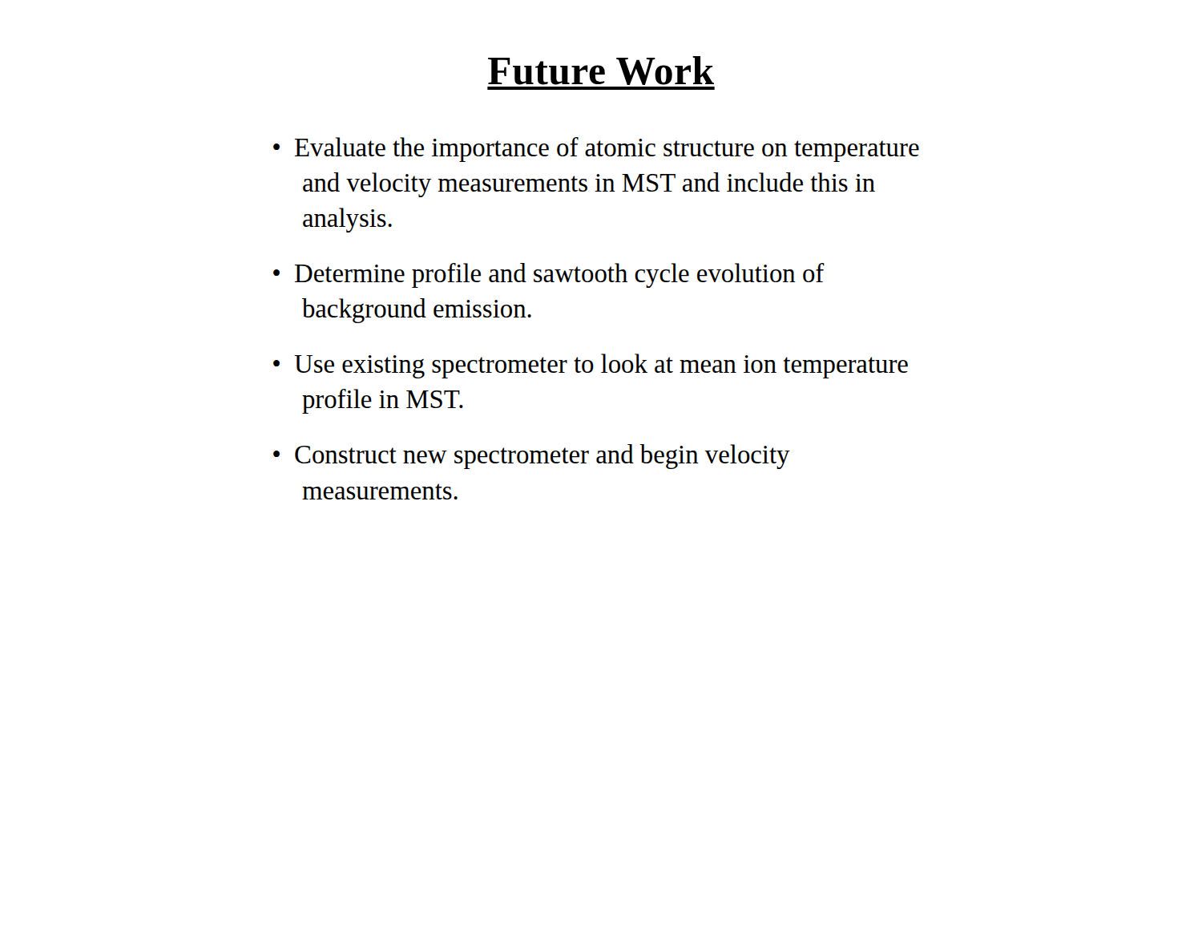Future Work
Evaluate the importance of atomic structure on temperature and velocity measurements in MST and include this in analysis.
Determine profile and sawtooth cycle evolution of background emission.
Use existing spectrometer to look at mean ion temperature profile in MST.
Construct new spectrometer and begin velocity measurements.